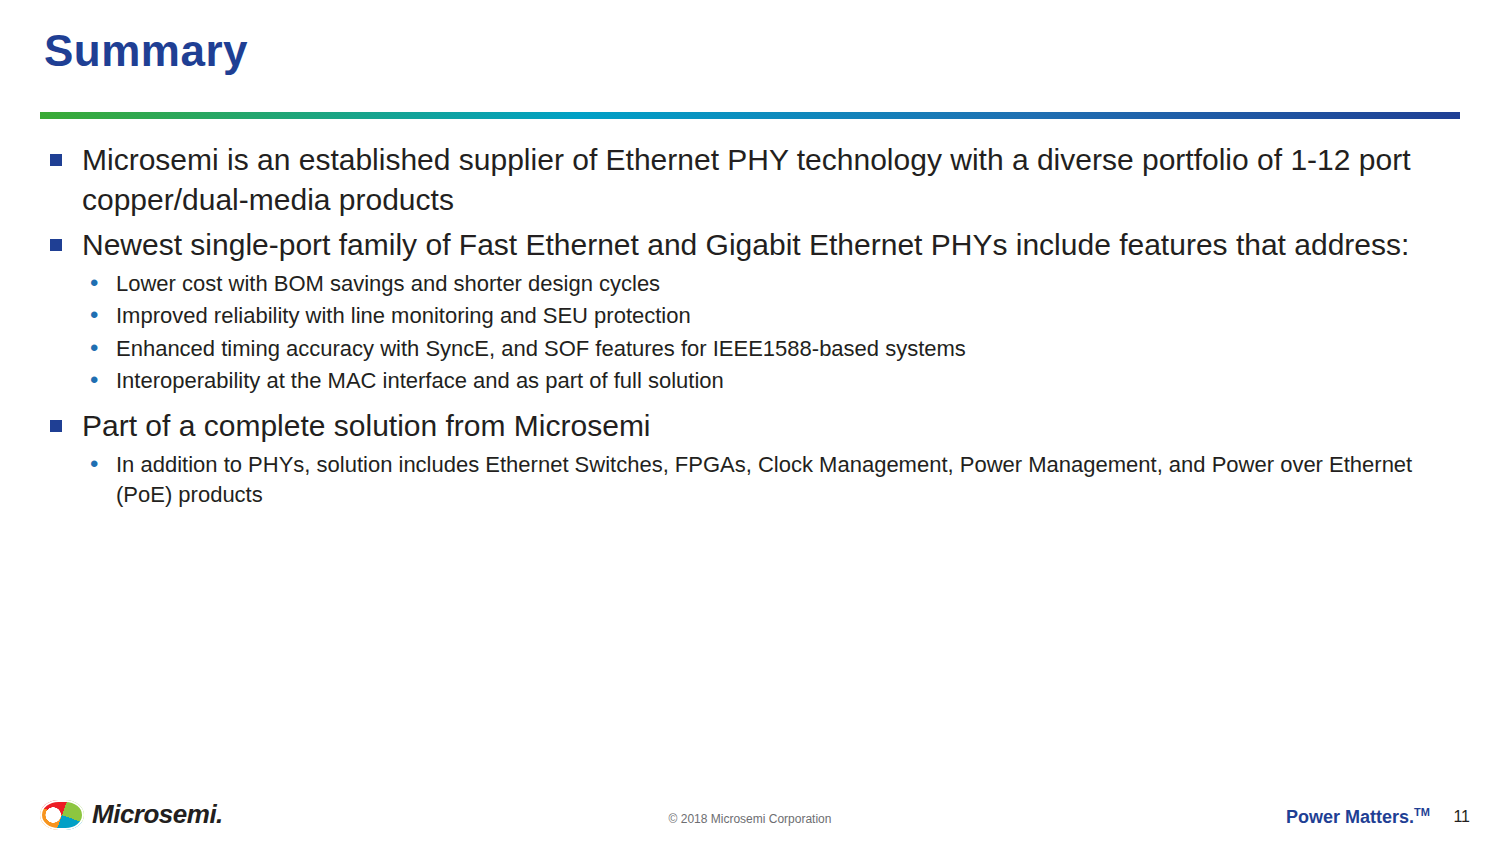Summary
Microsemi is an established supplier of Ethernet PHY technology with a diverse portfolio of 1-12 port copper/dual-media products
Newest single-port family of Fast Ethernet and Gigabit Ethernet PHYs include features that address:
Lower cost with BOM savings and shorter design cycles
Improved reliability with line monitoring and SEU protection
Enhanced timing accuracy with SyncE, and SOF features for IEEE1588-based systems
Interoperability at the MAC interface and as part of full solution
Part of a complete solution from Microsemi
In addition to PHYs, solution includes Ethernet Switches, FPGAs, Clock Management, Power Management, and Power over Ethernet (PoE) products
Microsemi.
© 2018 Microsemi Corporation
Power Matters.TM
11